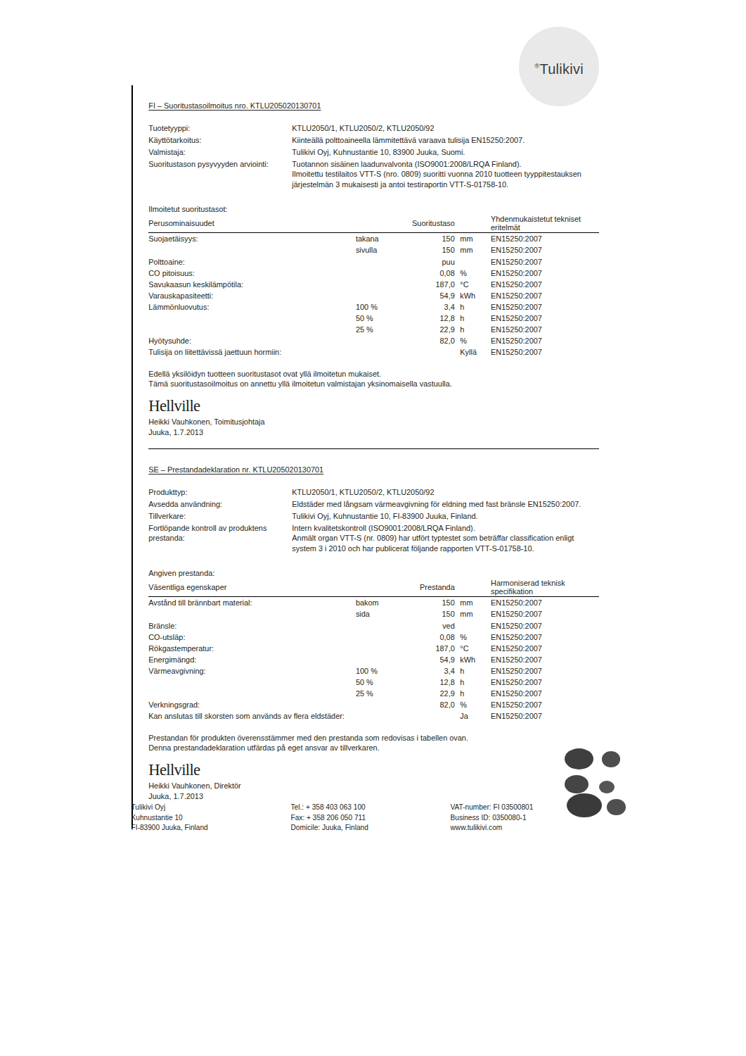®Tulikivi
FI – Suoritustasoilmoitus nro. KTLU205020130701
| Tuotetyyppi: | KTLU2050/1, KTLU2050/2, KTLU2050/92 |
| Käyttötarkoitus: | Kiinteällä polttoaineella lämmitettävä varaava tulisija EN15250:2007. |
| Valmistaja: | Tulikivi Oyj, Kuhnustantie 10, 83900 Juuka, Suomi. |
| Suoritustason pysyvyyden arviointi: | Tuotannon sisäinen laadunvalvonta (ISO9001:2008/LRQA Finland). Ilmoitettu testilaitos VTT-S (nro. 0809) suoritti vuonna 2010 tuotteen tyyppitestauksen järjestelmän 3 mukaisesti ja antoi testiraportin VTT-S-01758-10. |
Ilmoitetut suoritustasot:
| Perusominaisuudet | | Suoritustaso | | Yhdenmukaistetut tekniset eritelmät |
| --- | --- | --- | --- | --- |
| Suojaetäisyys: | takana | 150 | mm | EN15250:2007 |
| | sivulla | 150 | mm | EN15250:2007 |
| Polttoaine: | | puu | | EN15250:2007 |
| CO pitoisuus: | | 0,08 | % | EN15250:2007 |
| Savukaasun keskilämpötila: | | 187,0 | °C | EN15250:2007 |
| Varauskapasiteetti: | | 54,9 | kWh | EN15250:2007 |
| Lämmönluovutus: | 100 % | 3,4 | h | EN15250:2007 |
| | 50 % | 12,8 | h | EN15250:2007 |
| | 25 % | 22,9 | h | EN15250:2007 |
| Hyötysuhde: | | 82,0 | % | EN15250:2007 |
| Tulisija on liitettävissä jaettuun hormiin: | | Kyllä | EN15250:2007 |
Edellä yksilöidyn tuotteen suoritustasot ovat yllä ilmoitetun mukaiset.
Tämä suoritustasoilmoitus on annettu yllä ilmoitetun valmistajan yksinomaisella vastuulla.
Hellville
Heikki Vauhkonen, Toimitusjohtaja
Juuka, 1.7.2013
SE – Prestandadeklaration nr. KTLU205020130701
| Produkttyp: | KTLU2050/1, KTLU2050/2, KTLU2050/92 |
| Avsedda användning: | Eldstäder med långsam värmeavgivning för eldning med fast bränsle EN15250:2007. |
| Tillverkare: | Tulikivi Oyj, Kuhnustantie 10, FI-83900 Juuka, Finland. |
| Fortlöpande kontroll av produktens prestanda: | Intern kvalitetskontroll (ISO9001:2008/LRQA Finland). Anmält organ VTT-S (nr. 0809) har utfört typtestet som beträffar classification enligt system 3 i 2010 och har publicerat följande rapporten VTT-S-01758-10. |
Angiven prestanda:
| Väsentliga egenskaper | | Prestanda | | Harmoniserad teknisk specifikation |
| --- | --- | --- | --- | --- |
| Avstånd till brännbart material: | bakom | 150 | mm | EN15250:2007 |
| | sida | 150 | mm | EN15250:2007 |
| Bränsle: | | ved | | EN15250:2007 |
| CO-utsläp: | | 0,08 | % | EN15250:2007 |
| Rökgastemperatur: | | 187,0 | °C | EN15250:2007 |
| Energimängd: | | 54,9 | kWh | EN15250:2007 |
| Värmeavgivning: | 100 % | 3,4 | h | EN15250:2007 |
| | 50 % | 12,8 | h | EN15250:2007 |
| | 25 % | 22,9 | h | EN15250:2007 |
| Verkningsgrad: | | 82,0 | % | EN15250:2007 |
| Kan anslutas till skorsten som används av flera eldstäder: | | Ja | EN15250:2007 |
Prestandan för produkten överensstämmer med den prestanda som redovisas i tabellen ovan.
Denna prestandadeklaration utfärdas på eget ansvar av tillverkaren.
Hellville
Heikki Vauhkonen, Direktör
Juuka, 1.7.2013
| Tulikivi Oyj Kuhnustantie 10 FI-83900 Juuka, Finland | Tel.: + 358 403 063 100 Fax: + 358 206 050 711 Domicile: Juuka, Finland | VAT-number: FI 03500801 Business ID: 0350080-1 www.tulikivi.com |